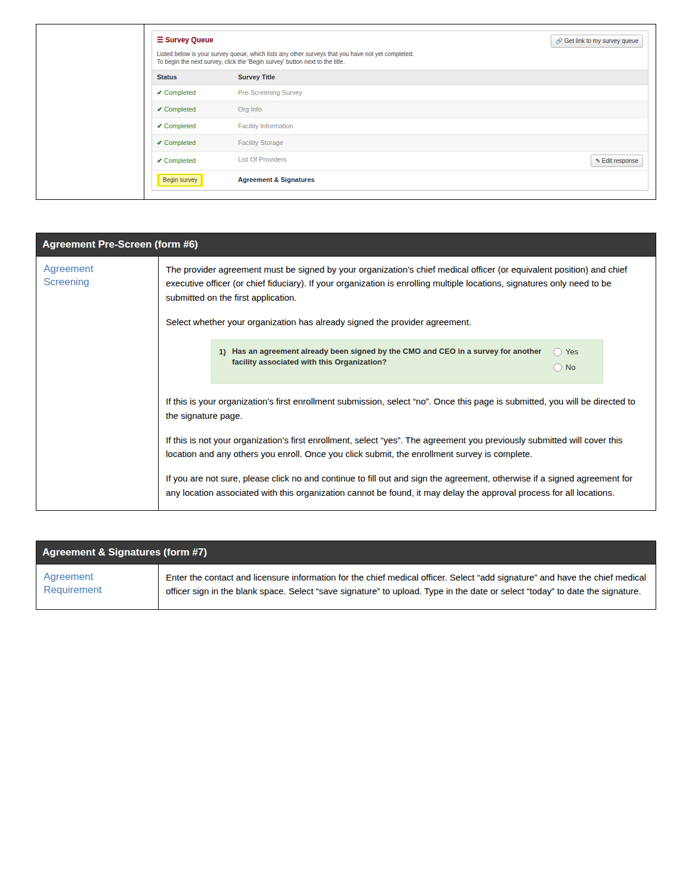☰Survey Queue
🔗 Get link to my survey queue
Listed below is your survey queue, which lists any other surveys that you have not yet completed.
To begin the next survey, click the 'Begin survey' button next to the title.
| Status | Survey Title |
| --- | --- |
| ✔ Completed | Pre-Screening Survey |
| ✔ Completed | Org Info |
| ✔ Completed | Facility Information |
| ✔ Completed | Facility Storage |
| ✔ Completed | List Of Providers ✎ Edit response |
| Begin survey | Agreement & Signatures |
| Agreement Pre-Screen (form #6) |
| --- |
| Agreement Screening | The provider agreement must be signed by your organization’s chief medical officer (or equivalent position) and chief executive officer (or chief fiduciary). If your organization is enrolling multiple locations, signatures only need to be submitted on the first application. Select whether your organization has already signed the provider agreement. 1) Has an agreement already been signed by the CMO and CEO in a survey for another facility associated with this Organization? Yes No If this is your organization’s first enrollment submission, select “no”. Once this page is submitted, you will be directed to the signature page. If this is not your organization’s first enrollment, select “yes”. The agreement you previously submitted will cover this location and any others you enroll. Once you click submit, the enrollment survey is complete. If you are not sure, please click no and continue to fill out and sign the agreement, otherwise if a signed agreement for any location associated with this organization cannot be found, it may delay the approval process for all locations. |
| Agreement & Signatures (form #7) |
| --- |
| Agreement Requirement | Enter the contact and licensure information for the chief medical officer. Select “add signature” and have the chief medical officer sign in the blank space. Select “save signature” to upload. Type in the date or select “today” to date the signature. |